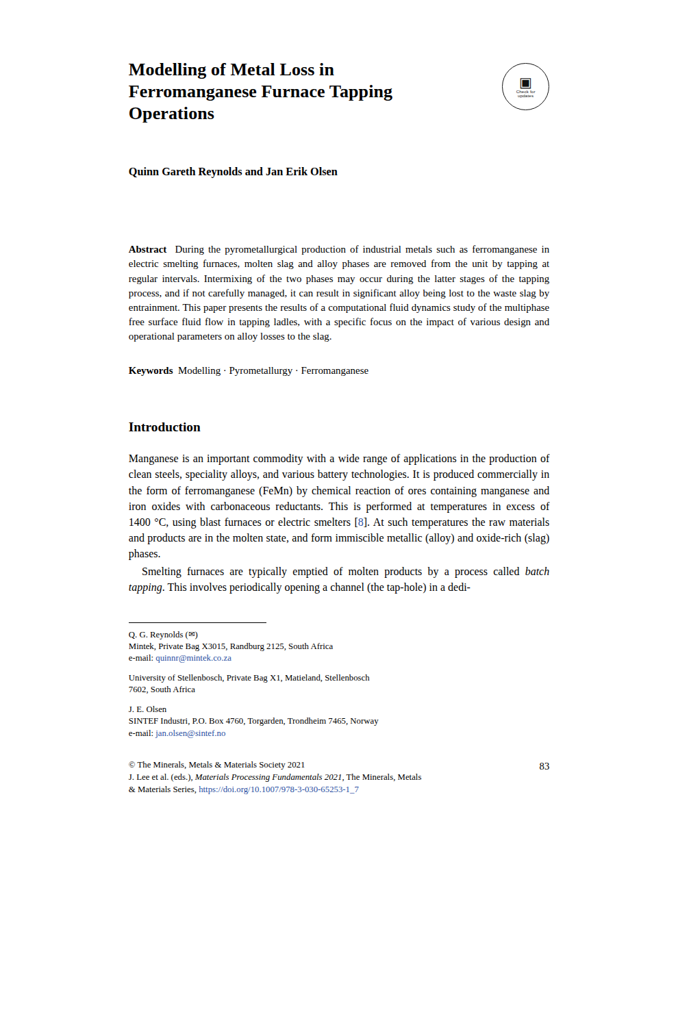Modelling of Metal Loss in
Ferromanganese Furnace Tapping
Operations
▣
Check for
updates
Quinn Gareth Reynolds and Jan Erik Olsen
Abstract During the pyrometallurgical production of industrial metals such as ferromanganese in electric smelting furnaces, molten slag and alloy phases are removed from the unit by tapping at regular intervals. Intermixing of the two phases may occur during the latter stages of the tapping process, and if not carefully managed, it can result in significant alloy being lost to the waste slag by entrainment. This paper presents the results of a computational fluid dynamics study of the multiphase free surface fluid flow in tapping ladles, with a specific focus on the impact of various design and operational parameters on alloy losses to the slag.
Keywords Modelling · Pyrometallurgy · Ferromanganese
Introduction
Manganese is an important commodity with a wide range of applications in the production of clean steels, speciality alloys, and various battery technologies. It is produced commercially in the form of ferromanganese (FeMn) by chemical reaction of ores containing manganese and iron oxides with carbonaceous reductants. This is performed at temperatures in excess of 1400 °C, using blast furnaces or electric smelters [8]. At such temperatures the raw materials and products are in the molten state, and form immiscible metallic (alloy) and oxide-rich (slag) phases.
Smelting furnaces are typically emptied of molten products by a process called batch tapping. This involves periodically opening a channel (the tap-hole) in a dedi-
Q. G. Reynolds (✉)
Mintek, Private Bag X3015, Randburg 2125, South Africa
e-mail: quinnr@mintek.co.za
University of Stellenbosch, Private Bag X1, Matieland, Stellenbosch
7602, South Africa
J. E. Olsen
SINTEF Industri, P.O. Box 4760, Torgarden, Trondheim 7465, Norway
e-mail: jan.olsen@sintef.no
83
© The Minerals, Metals & Materials Society 2021
J. Lee et al. (eds.), Materials Processing Fundamentals 2021, The Minerals, Metals
& Materials Series, https://doi.org/10.1007/978-3-030-65253-1_7